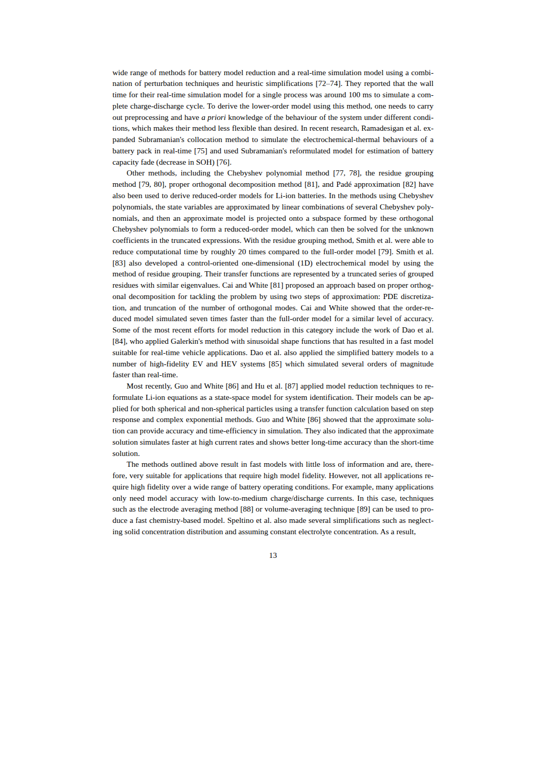wide range of methods for battery model reduction and a real-time simulation model using a combination of perturbation techniques and heuristic simplifications [72–74]. They reported that the wall time for their real-time simulation model for a single process was around 100 ms to simulate a complete charge-discharge cycle. To derive the lower-order model using this method, one needs to carry out preprocessing and have a priori knowledge of the behaviour of the system under different conditions, which makes their method less flexible than desired. In recent research, Ramadesigan et al. expanded Subramanian's collocation method to simulate the electrochemical-thermal behaviours of a battery pack in real-time [75] and used Subramanian's reformulated model for estimation of battery capacity fade (decrease in SOH) [76].
Other methods, including the Chebyshev polynomial method [77, 78], the residue grouping method [79, 80], proper orthogonal decomposition method [81], and Padé approximation [82] have also been used to derive reduced-order models for Li-ion batteries. In the methods using Chebyshev polynomials, the state variables are approximated by linear combinations of several Chebyshev polynomials, and then an approximate model is projected onto a subspace formed by these orthogonal Chebyshev polynomials to form a reduced-order model, which can then be solved for the unknown coefficients in the truncated expressions. With the residue grouping method, Smith et al. were able to reduce computational time by roughly 20 times compared to the full-order model [79]. Smith et al. [83] also developed a control-oriented one-dimensional (1D) electrochemical model by using the method of residue grouping. Their transfer functions are represented by a truncated series of grouped residues with similar eigenvalues. Cai and White [81] proposed an approach based on proper orthogonal decomposition for tackling the problem by using two steps of approximation: PDE discretization, and truncation of the number of orthogonal modes. Cai and White showed that the order-reduced model simulated seven times faster than the full-order model for a similar level of accuracy. Some of the most recent efforts for model reduction in this category include the work of Dao et al. [84], who applied Galerkin's method with sinusoidal shape functions that has resulted in a fast model suitable for real-time vehicle applications. Dao et al. also applied the simplified battery models to a number of high-fidelity EV and HEV systems [85] which simulated several orders of magnitude faster than real-time.
Most recently, Guo and White [86] and Hu et al. [87] applied model reduction techniques to reformulate Li-ion equations as a state-space model for system identification. Their models can be applied for both spherical and non-spherical particles using a transfer function calculation based on step response and complex exponential methods. Guo and White [86] showed that the approximate solution can provide accuracy and time-efficiency in simulation. They also indicated that the approximate solution simulates faster at high current rates and shows better long-time accuracy than the short-time solution.
The methods outlined above result in fast models with little loss of information and are, therefore, very suitable for applications that require high model fidelity. However, not all applications require high fidelity over a wide range of battery operating conditions. For example, many applications only need model accuracy with low-to-medium charge/discharge currents. In this case, techniques such as the electrode averaging method [88] or volume-averaging technique [89] can be used to produce a fast chemistry-based model. Speltino et al. also made several simplifications such as neglecting solid concentration distribution and assuming constant electrolyte concentration. As a result,
13